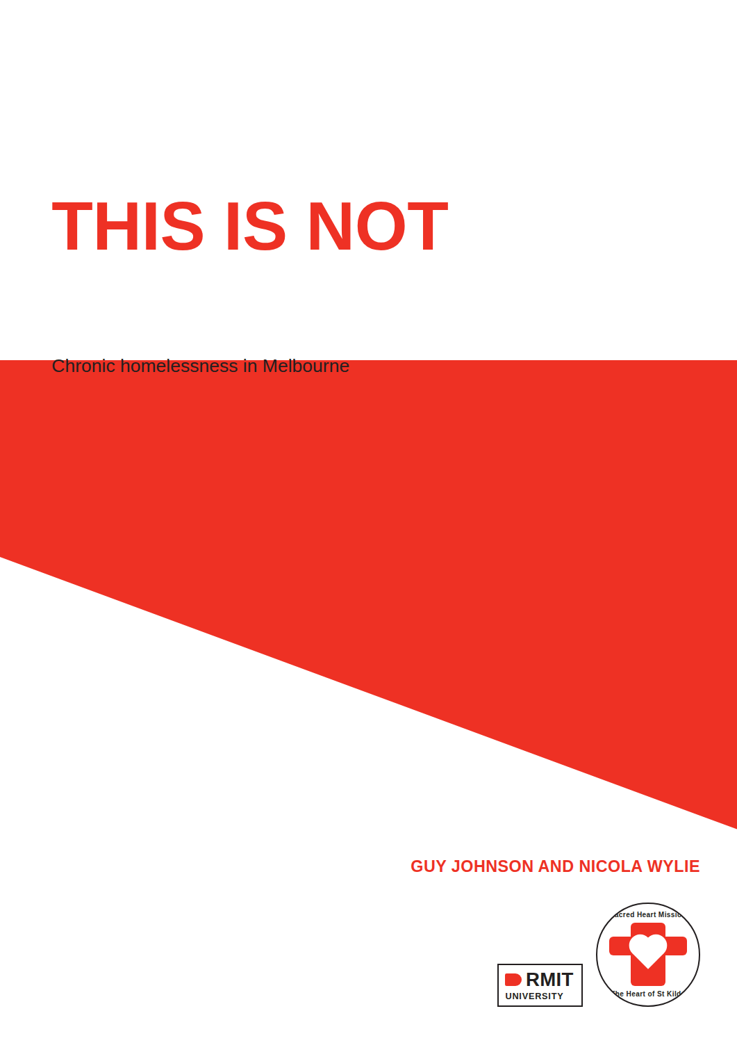This is not Living
Chronic homelessness in Melbourne
Guy Johnson and Nicola Wylie
RMIT
UNIVERSITY
Sacred Heart Mission
The Heart of St Kilda